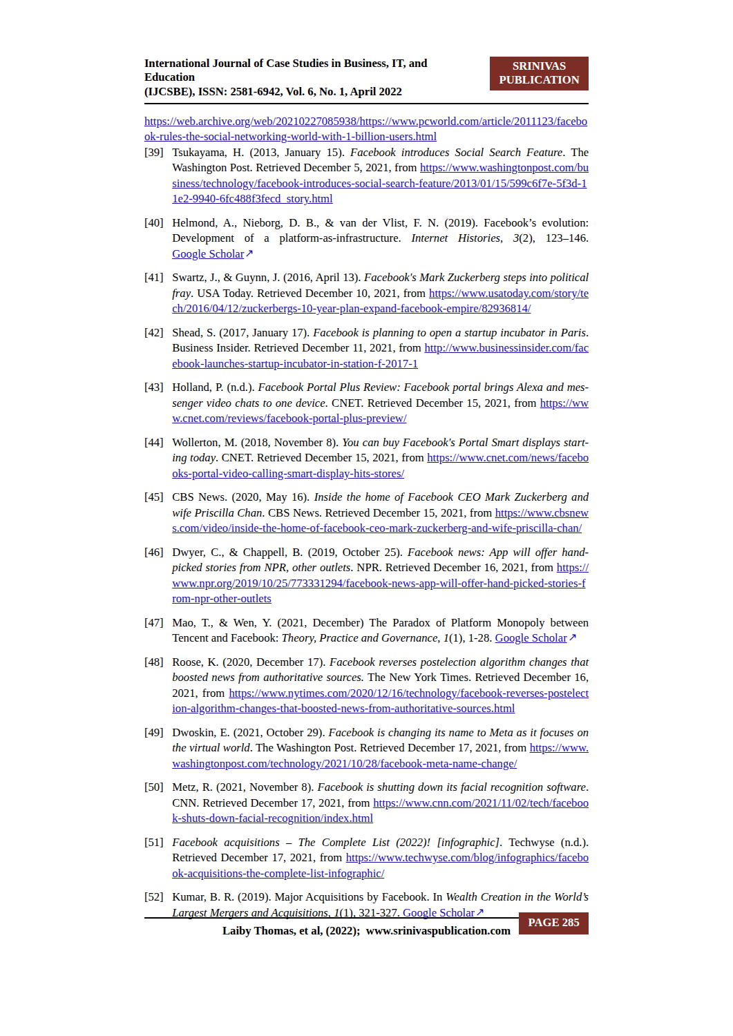International Journal of Case Studies in Business, IT, and Education
(IJCSBE), ISSN: 2581-6942, Vol. 6, No. 1, April 2022
SRINIVAS
PUBLICATION
https://web.archive.org/web/20210227085938/https://www.pcworld.com/article/2011123/facebook-rules-the-social-networking-world-with-1-billion-users.html
[39] Tsukayama, H. (2013, January 15). Facebook introduces Social Search Feature. The Washington Post. Retrieved December 5, 2021, from https://www.washingtonpost.com/business/technology/facebook-introduces-social-search-feature/2013/01/15/599c6f7e-5f3d-11e2-9940-6fc488f3fecd_story.html
[40] Helmond, A., Nieborg, D. B., & van der Vlist, F. N. (2019). Facebook’s evolution: Development of a platform-as-infrastructure. Internet Histories, 3(2), 123–146. Google Scholar↗
[41] Swartz, J., & Guynn, J. (2016, April 13). Facebook's Mark Zuckerberg steps into political fray. USA Today. Retrieved December 10, 2021, from https://www.usatoday.com/story/tech/2016/04/12/zuckerbergs-10-year-plan-expand-facebook-empire/82936814/
[42] Shead, S. (2017, January 17). Facebook is planning to open a startup incubator in Paris. Business Insider. Retrieved December 11, 2021, from http://www.businessinsider.com/facebook-launches-startup-incubator-in-station-f-2017-1
[43] Holland, P. (n.d.). Facebook Portal Plus Review: Facebook portal brings Alexa and messenger video chats to one device. CNET. Retrieved December 15, 2021, from https://www.cnet.com/reviews/facebook-portal-plus-preview/
[44] Wollerton, M. (2018, November 8). You can buy Facebook's Portal Smart displays starting today. CNET. Retrieved December 15, 2021, from https://www.cnet.com/news/facebooks-portal-video-calling-smart-display-hits-stores/
[45] CBS News. (2020, May 16). Inside the home of Facebook CEO Mark Zuckerberg and wife Priscilla Chan. CBS News. Retrieved December 15, 2021, from https://www.cbsnews.com/video/inside-the-home-of-facebook-ceo-mark-zuckerberg-and-wife-priscilla-chan/
[46] Dwyer, C., & Chappell, B. (2019, October 25). Facebook news: App will offer hand-picked stories from NPR, other outlets. NPR. Retrieved December 16, 2021, from https://www.npr.org/2019/10/25/773331294/facebook-news-app-will-offer-hand-picked-stories-from-npr-other-outlets
[47] Mao, T., & Wen, Y. (2021, December) The Paradox of Platform Monopoly between Tencent and Facebook: Theory, Practice and Governance, 1(1), 1-28. Google Scholar↗
[48] Roose, K. (2020, December 17). Facebook reverses postelection algorithm changes that boosted news from authoritative sources. The New York Times. Retrieved December 16, 2021, from https://www.nytimes.com/2020/12/16/technology/facebook-reverses-postelection-algorithm-changes-that-boosted-news-from-authoritative-sources.html
[49] Dwoskin, E. (2021, October 29). Facebook is changing its name to Meta as it focuses on the virtual world. The Washington Post. Retrieved December 17, 2021, from https://www.washingtonpost.com/technology/2021/10/28/facebook-meta-name-change/
[50] Metz, R. (2021, November 8). Facebook is shutting down its facial recognition software. CNN. Retrieved December 17, 2021, from https://www.cnn.com/2021/11/02/tech/facebook-shuts-down-facial-recognition/index.html
[51] Facebook acquisitions – The Complete List (2022)! [infographic]. Techwyse (n.d.). Retrieved December 17, 2021, from https://www.techwyse.com/blog/infographics/facebook-acquisitions-the-complete-list-infographic/
[52] Kumar, B. R. (2019). Major Acquisitions by Facebook. In Wealth Creation in the World’s Largest Mergers and Acquisitions, 1(1), 321-327. Google Scholar↗
Laiby Thomas, et al, (2022); www.srinivaspublication.com
PAGE 285